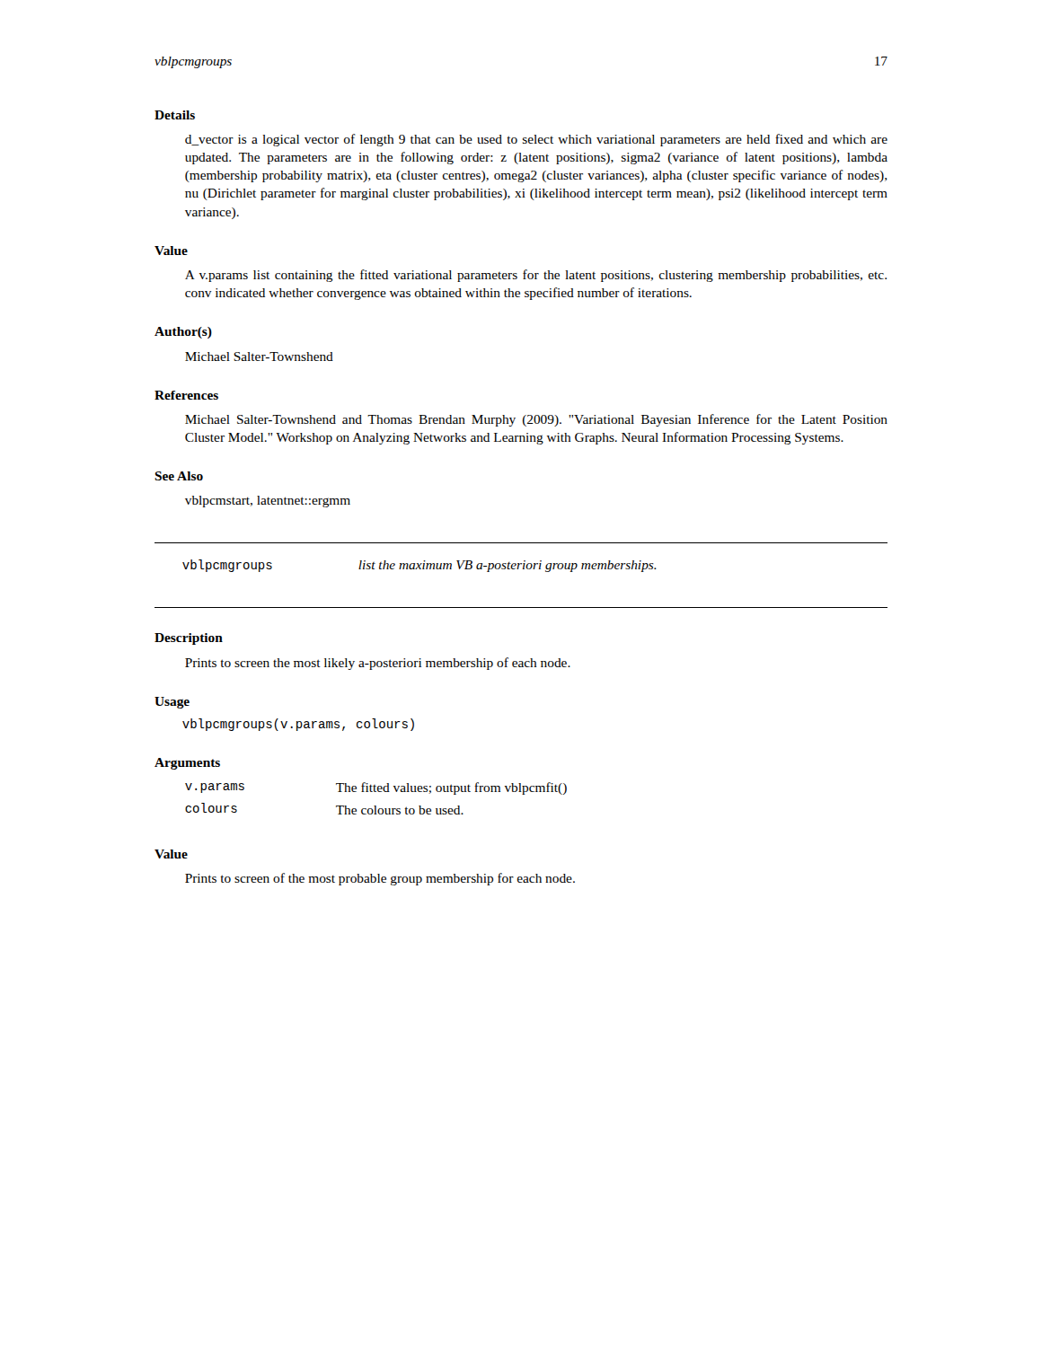vblpcmgroups 17
Details
d_vector is a logical vector of length 9 that can be used to select which variational parameters are held fixed and which are updated. The parameters are in the following order: z (latent positions), sigma2 (variance of latent positions), lambda (membership probability matrix), eta (cluster centres), omega2 (cluster variances), alpha (cluster specific variance of nodes), nu (Dirichlet parameter for marginal cluster probabilities), xi (likelihood intercept term mean), psi2 (likelihood intercept term variance).
Value
A v.params list containing the fitted variational parameters for the latent positions, clustering membership probabilities, etc. conv indicated whether convergence was obtained within the specified number of iterations.
Author(s)
Michael Salter-Townshend
References
Michael Salter-Townshend and Thomas Brendan Murphy (2009). "Variational Bayesian Inference for the Latent Position Cluster Model." Workshop on Analyzing Networks and Learning with Graphs. Neural Information Processing Systems.
See Also
vblpcmstart, latentnet::ergmm
vblpcmgroups list the maximum VB a-posteriori group memberships.
Description
Prints to screen the most likely a-posteriori membership of each node.
Usage
vblpcmgroups(v.params, colours)
Arguments
| v.params | The fitted values; output from vblpcmfit() |
| colours | The colours to be used. |
Value
Prints to screen of the most probable group membership for each node.